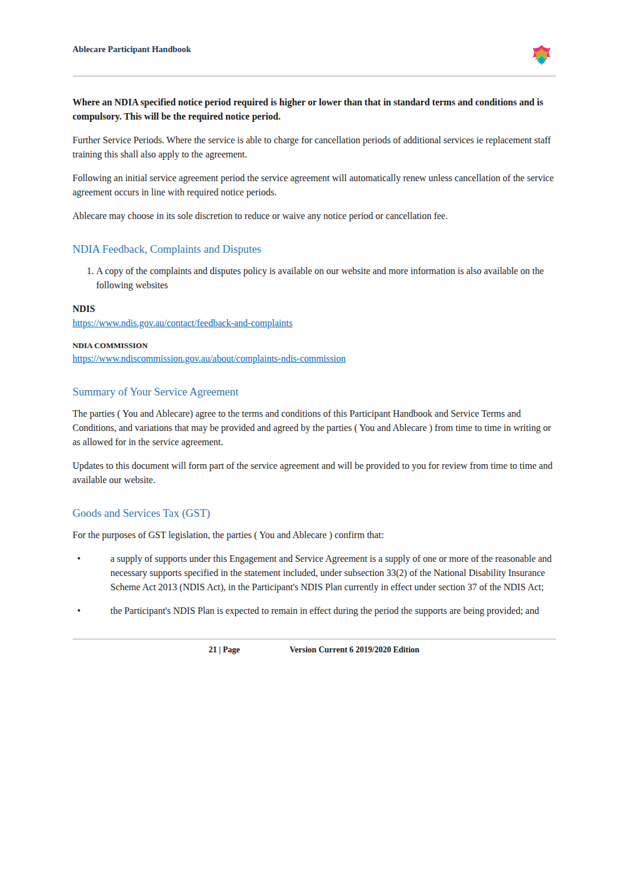Ablecare Participant Handbook
Where an NDIA specified notice period required is higher or lower than that in standard terms and conditions and is compulsory. This will be the required notice period.
Further Service Periods. Where the service is able to charge for cancellation periods of additional services ie replacement staff training this shall also apply to the agreement.
Following an initial service agreement period the service agreement will automatically renew unless cancellation of the service agreement occurs in line with required notice periods.
Ablecare may choose in its sole discretion to reduce or waive any notice period or cancellation fee.
NDIA Feedback, Complaints and Disputes
A copy of the complaints and disputes policy is available on our website and more information is also available on the following websites
NDIS
https://www.ndis.gov.au/contact/feedback-and-complaints
NDIA COMMISSION
https://www.ndiscommission.gov.au/about/complaints-ndis-commission
Summary of Your Service Agreement
The parties ( You and Ablecare) agree to the terms and conditions of this Participant Handbook and Service Terms and Conditions, and variations that may be provided and agreed by the parties ( You and Ablecare ) from time to time in writing or as allowed for in the service agreement.
Updates to this document will form part of the service agreement and will be provided to you for review from time to time and available our website.
Goods and Services Tax (GST)
For the purposes of GST legislation, the parties ( You and Ablecare ) confirm that:
a supply of supports under this Engagement and Service Agreement is a supply of one or more of the reasonable and necessary supports specified in the statement included, under subsection 33(2) of the National Disability Insurance Scheme Act 2013 (NDIS Act), in the Participant's NDIS Plan currently in effect under section 37 of the NDIS Act;
the Participant's NDIS Plan is expected to remain in effect during the period the supports are being provided; and
21 | Page Version Current 6 2019/2020 Edition